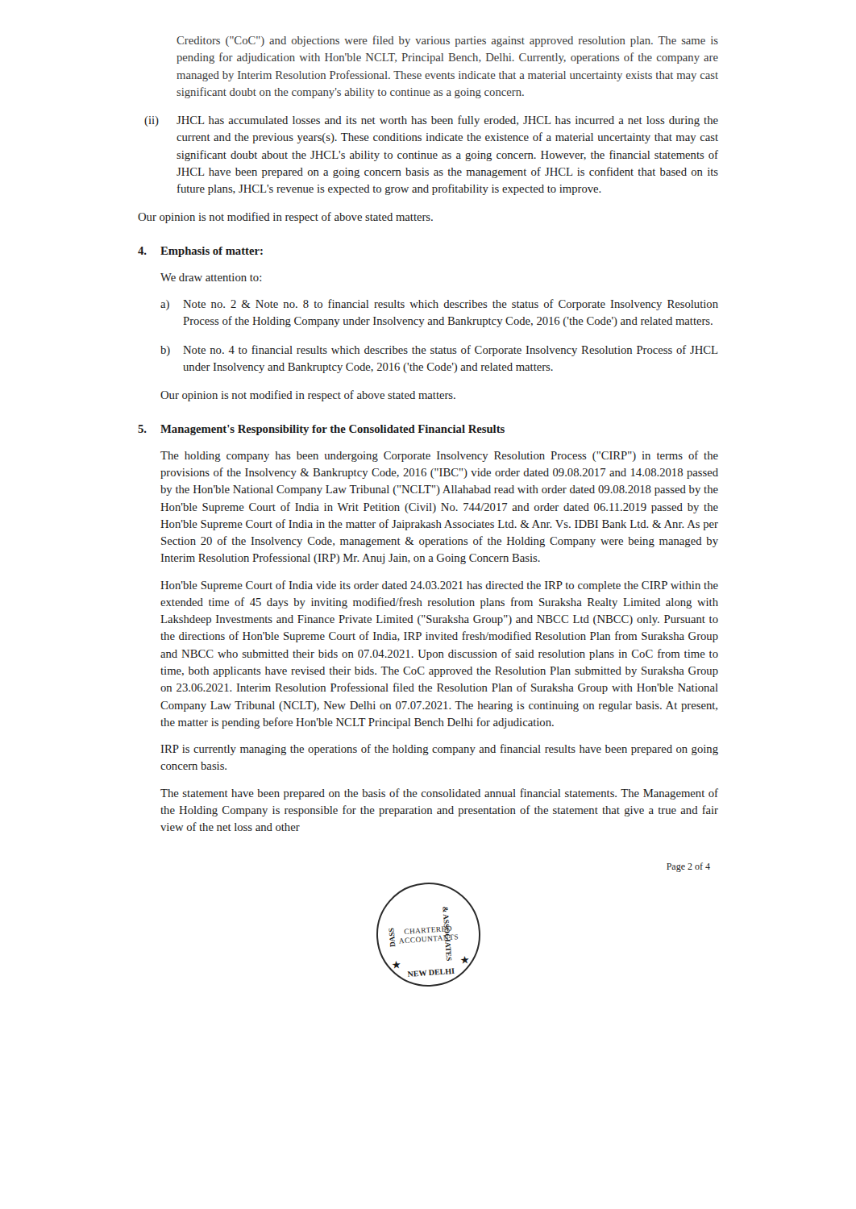Creditors ("CoC") and objections were filed by various parties against approved resolution plan. The same is pending for adjudication with Hon'ble NCLT, Principal Bench, Delhi. Currently, operations of the company are managed by Interim Resolution Professional. These events indicate that a material uncertainty exists that may cast significant doubt on the company's ability to continue as a going concern.
(ii)
JHCL has accumulated losses and its net worth has been fully eroded, JHCL has incurred a net loss during the current and the previous years(s). These conditions indicate the existence of a material uncertainty that may cast significant doubt about the JHCL's ability to continue as a going concern. However, the financial statements of JHCL have been prepared on a going concern basis as the management of JHCL is confident that based on its future plans, JHCL's revenue is expected to grow and profitability is expected to improve.
Our opinion is not modified in respect of above stated matters.
4.
Emphasis of matter:
We draw attention to:
a)
Note no. 2 & Note no. 8 to financial results which describes the status of Corporate Insolvency Resolution Process of the Holding Company under Insolvency and Bankruptcy Code, 2016 ('the Code') and related matters.
b)
Note no. 4 to financial results which describes the status of Corporate Insolvency Resolution Process of JHCL under Insolvency and Bankruptcy Code, 2016 ('the Code') and related matters.
Our opinion is not modified in respect of above stated matters.
5.
Management's Responsibility for the Consolidated Financial Results
The holding company has been undergoing Corporate Insolvency Resolution Process ("CIRP") in terms of the provisions of the Insolvency & Bankruptcy Code, 2016 ("IBC") vide order dated 09.08.2017 and 14.08.2018 passed by the Hon'ble National Company Law Tribunal ("NCLT") Allahabad read with order dated 09.08.2018 passed by the Hon'ble Supreme Court of India in Writ Petition (Civil) No. 744/2017 and order dated 06.11.2019 passed by the Hon'ble Supreme Court of India in the matter of Jaiprakash Associates Ltd. & Anr. Vs. IDBI Bank Ltd. & Anr. As per Section 20 of the Insolvency Code, management & operations of the Holding Company were being managed by Interim Resolution Professional (IRP) Mr. Anuj Jain, on a Going Concern Basis.
Hon'ble Supreme Court of India vide its order dated 24.03.2021 has directed the IRP to complete the CIRP within the extended time of 45 days by inviting modified/fresh resolution plans from Suraksha Realty Limited along with Lakshdeep Investments and Finance Private Limited ("Suraksha Group") and NBCC Ltd (NBCC) only. Pursuant to the directions of Hon'ble Supreme Court of India, IRP invited fresh/modified Resolution Plan from Suraksha Group and NBCC who submitted their bids on 07.04.2021. Upon discussion of said resolution plans in CoC from time to time, both applicants have revised their bids. The CoC approved the Resolution Plan submitted by Suraksha Group on 23.06.2021. Interim Resolution Professional filed the Resolution Plan of Suraksha Group with Hon'ble National Company Law Tribunal (NCLT), New Delhi on 07.07.2021. The hearing is continuing on regular basis. At present, the matter is pending before Hon'ble NCLT Principal Bench Delhi for adjudication.
IRP is currently managing the operations of the holding company and financial results have been prepared on going concern basis.
The statement have been prepared on the basis of the consolidated annual financial statements. The Management of the Holding Company is responsible for the preparation and presentation of the statement that give a true and fair view of the net loss and other
Page 2 of 4
DASS
& ASSOCIATES
CHARTERED
ACCOUNTANTS
★
★
NEW DELHI